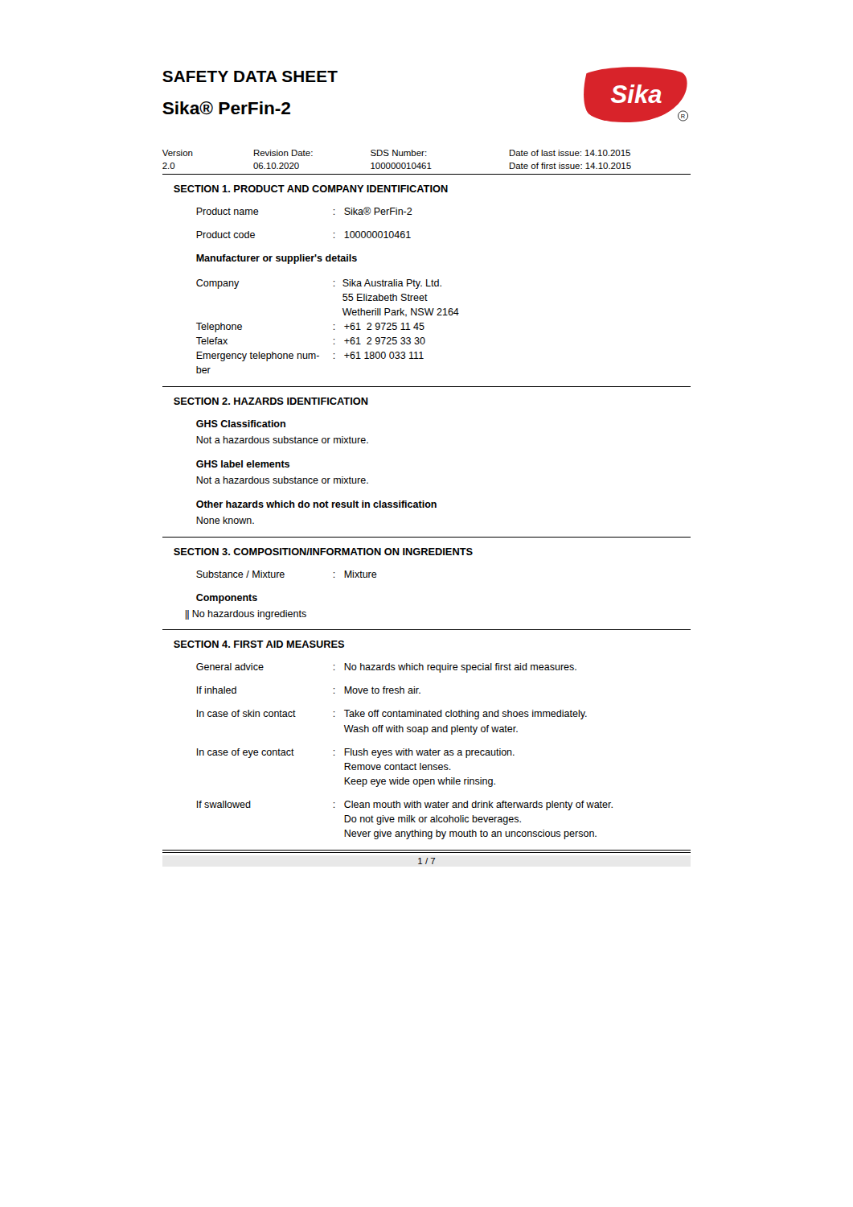SAFETY DATA SHEET
Sika® PerFin-2
Sika R
Version
2.0
Revision Date:
06.10.2020
SDS Number:
100000010461
Date of last issue: 14.10.2015
Date of first issue: 14.10.2015
SECTION 1. PRODUCT AND COMPANY IDENTIFICATION
Product name
:
Sika® PerFin-2
Product code
:
100000010461
Manufacturer or supplier's details
Company
:
Sika Australia Pty. Ltd.
55 Elizabeth Street
Wetherill Park, NSW 2164
Telephone
:
+61 2 9725 11 45
Telefax
:
+61 2 9725 33 30
Emergency telephone num-
ber
:
+61 1800 033 111
SECTION 2. HAZARDS IDENTIFICATION
GHS Classification
Not a hazardous substance or mixture.
GHS label elements
Not a hazardous substance or mixture.
Other hazards which do not result in classification
None known.
SECTION 3. COMPOSITION/INFORMATION ON INGREDIENTS
Substance / Mixture
:
Mixture
Components
|| No hazardous ingredients
SECTION 4. FIRST AID MEASURES
General advice
:
No hazards which require special first aid measures.
If inhaled
:
Move to fresh air.
In case of skin contact
:
Take off contaminated clothing and shoes immediately.
Wash off with soap and plenty of water.
In case of eye contact
:
Flush eyes with water as a precaution.
Remove contact lenses.
Keep eye wide open while rinsing.
If swallowed
:
Clean mouth with water and drink afterwards plenty of water.
Do not give milk or alcoholic beverages.
Never give anything by mouth to an unconscious person.
1 / 7